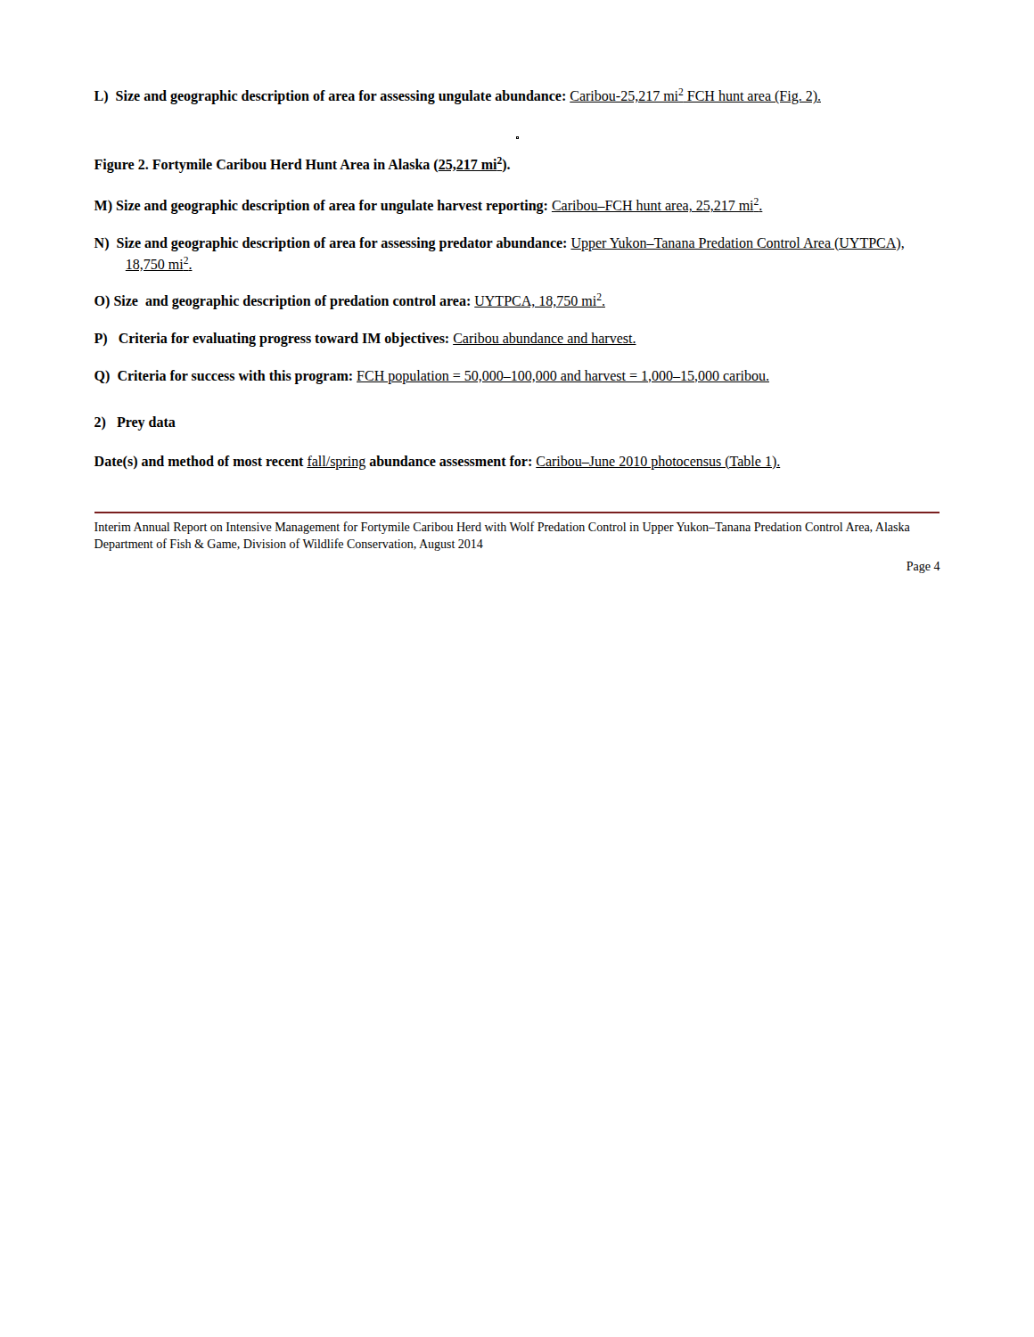L) Size and geographic description of area for assessing ungulate abundance: Caribou-25,217 mi2 FCH hunt area (Fig. 2).
Figure 2. Fortymile Caribou Herd Hunt Area in Alaska (25,217 mi2).
M) Size and geographic description of area for ungulate harvest reporting: Caribou–FCH hunt area, 25,217 mi2.
N) Size and geographic description of area for assessing predator abundance: Upper Yukon–Tanana Predation Control Area (UYTPCA), 18,750 mi2.
O) Size and geographic description of predation control area: UYTPCA, 18,750 mi2.
P) Criteria for evaluating progress toward IM objectives: Caribou abundance and harvest.
Q) Criteria for success with this program: FCH population = 50,000–100,000 and harvest = 1,000–15,000 caribou.
2) Prey data
Date(s) and method of most recent fall/spring abundance assessment for: Caribou–June 2010 photocensus (Table 1).
Interim Annual Report on Intensive Management for Fortymile Caribou Herd with Wolf Predation Control in Upper Yukon–Tanana Predation Control Area, Alaska Department of Fish & Game, Division of Wildlife Conservation, August 2014
Page 4